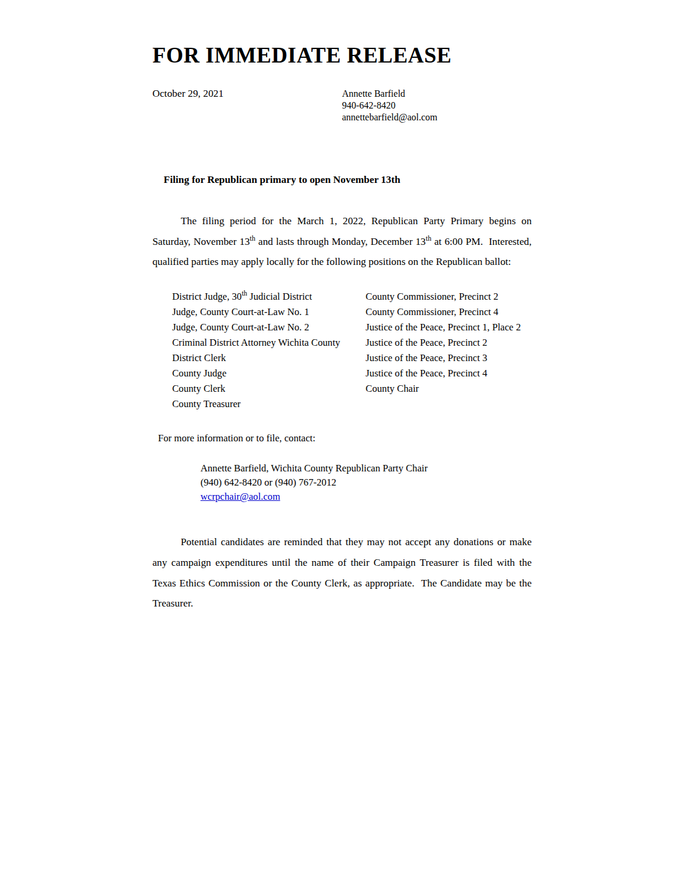FOR IMMEDIATE RELEASE
| October 29, 2021 | Annette Barfield 940-642-8420 annettebarfield@aol.com |
Filing for Republican primary to open November 13th
The filing period for the March 1, 2022, Republican Party Primary begins on Saturday, November 13th and lasts through Monday, December 13th at 6:00 PM. Interested, qualified parties may apply locally for the following positions on the Republican ballot:
| District Judge, 30 th Judicial District | County Commissioner, Precinct 2 |
| Judge, County Court-at-Law No. 1 | County Commissioner, Precinct 4 |
| Judge, County Court-at-Law No. 2 | Justice of the Peace, Precinct 1, Place 2 |
| Criminal District Attorney Wichita County | Justice of the Peace, Precinct 2 |
| District Clerk | Justice of the Peace, Precinct 3 |
| County Judge | Justice of the Peace, Precinct 4 |
| County Clerk | County Chair |
| County Treasurer | |
For more information or to file, contact:
Annette Barfield, Wichita County Republican Party Chair
(940) 642-8420 or (940) 767-2012
wcrpchair@aol.com
Potential candidates are reminded that they may not accept any donations or make any campaign expenditures until the name of their Campaign Treasurer is filed with the Texas Ethics Commission or the County Clerk, as appropriate. The Candidate may be the Treasurer.